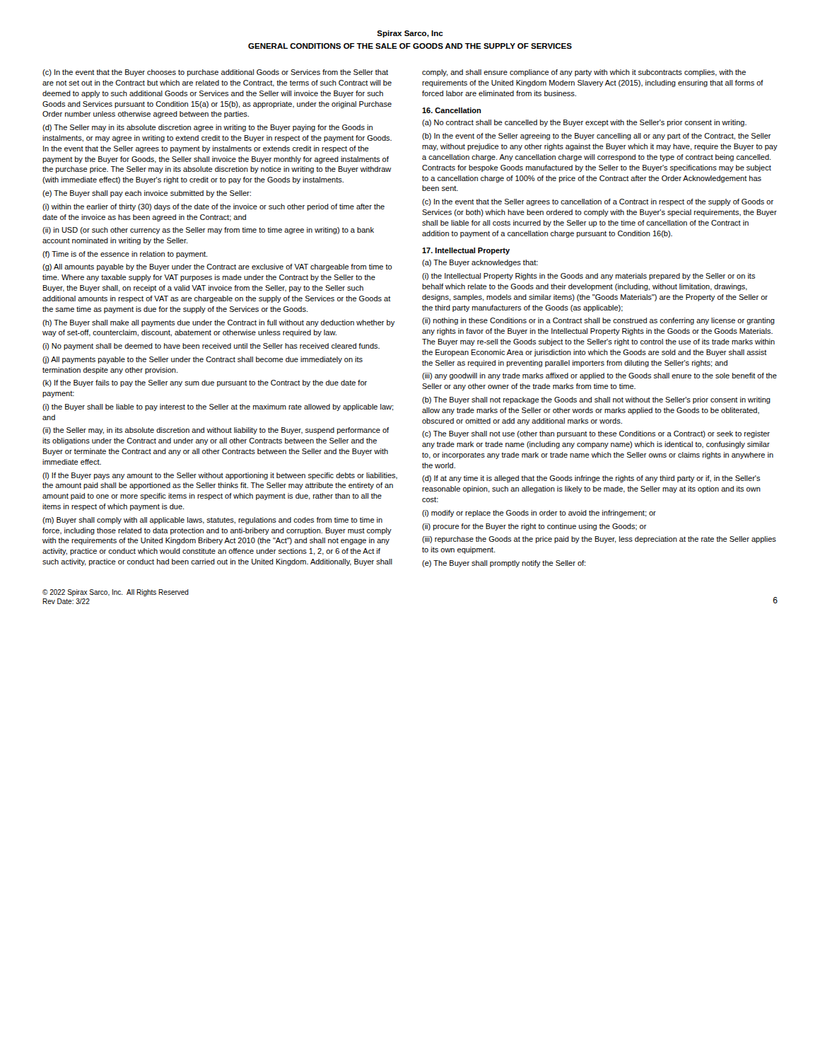Spirax Sarco, Inc
GENERAL CONDITIONS OF THE SALE OF GOODS AND THE SUPPLY OF SERVICES
(c) In the event that the Buyer chooses to purchase additional Goods or Services from the Seller that are not set out in the Contract but which are related to the Contract, the terms of such Contract will be deemed to apply to such additional Goods or Services and the Seller will invoice the Buyer for such Goods and Services pursuant to Condition 15(a) or 15(b), as appropriate, under the original Purchase Order number unless otherwise agreed between the parties.
(d) The Seller may in its absolute discretion agree in writing to the Buyer paying for the Goods in instalments, or may agree in writing to extend credit to the Buyer in respect of the payment for Goods. In the event that the Seller agrees to payment by instalments or extends credit in respect of the payment by the Buyer for Goods, the Seller shall invoice the Buyer monthly for agreed instalments of the purchase price. The Seller may in its absolute discretion by notice in writing to the Buyer withdraw (with immediate effect) the Buyer's right to credit or to pay for the Goods by instalments.
(e) The Buyer shall pay each invoice submitted by the Seller:
(i) within the earlier of thirty (30) days of the date of the invoice or such other period of time after the date of the invoice as has been agreed in the Contract; and
(ii) in USD (or such other currency as the Seller may from time to time agree in writing) to a bank account nominated in writing by the Seller.
(f) Time is of the essence in relation to payment.
(g) All amounts payable by the Buyer under the Contract are exclusive of VAT chargeable from time to time. Where any taxable supply for VAT purposes is made under the Contract by the Seller to the Buyer, the Buyer shall, on receipt of a valid VAT invoice from the Seller, pay to the Seller such additional amounts in respect of VAT as are chargeable on the supply of the Services or the Goods at the same time as payment is due for the supply of the Services or the Goods.
(h) The Buyer shall make all payments due under the Contract in full without any deduction whether by way of set-off, counterclaim, discount, abatement or otherwise unless required by law.
(i) No payment shall be deemed to have been received until the Seller has received cleared funds.
(j) All payments payable to the Seller under the Contract shall become due immediately on its termination despite any other provision.
(k) If the Buyer fails to pay the Seller any sum due pursuant to the Contract by the due date for payment:
(i) the Buyer shall be liable to pay interest to the Seller at the maximum rate allowed by applicable law; and
(ii) the Seller may, in its absolute discretion and without liability to the Buyer, suspend performance of its obligations under the Contract and under any or all other Contracts between the Seller and the Buyer or terminate the Contract and any or all other Contracts between the Seller and the Buyer with immediate effect.
(l) If the Buyer pays any amount to the Seller without apportioning it between specific debts or liabilities, the amount paid shall be apportioned as the Seller thinks fit. The Seller may attribute the entirety of an amount paid to one or more specific items in respect of which payment is due, rather than to all the items in respect of which payment is due.
(m) Buyer shall comply with all applicable laws, statutes, regulations and codes from time to time in force, including those related to data protection and to anti-bribery and corruption. Buyer must comply with the requirements of the United Kingdom Bribery Act 2010 (the "Act") and shall not engage in any activity, practice or conduct which would constitute an offence under sections 1, 2, or 6 of the Act if such activity, practice or conduct had been carried out in the United Kingdom. Additionally, Buyer shall comply, and shall ensure compliance of any party with which it subcontracts complies, with the requirements of the United Kingdom Modern Slavery Act (2015), including ensuring that all forms of forced labor are eliminated from its business.
16. Cancellation
(a) No contract shall be cancelled by the Buyer except with the Seller's prior consent in writing.
(b) In the event of the Seller agreeing to the Buyer cancelling all or any part of the Contract, the Seller may, without prejudice to any other rights against the Buyer which it may have, require the Buyer to pay a cancellation charge. Any cancellation charge will correspond to the type of contract being cancelled. Contracts for bespoke Goods manufactured by the Seller to the Buyer's specifications may be subject to a cancellation charge of 100% of the price of the Contract after the Order Acknowledgement has been sent.
(c) In the event that the Seller agrees to cancellation of a Contract in respect of the supply of Goods or Services (or both) which have been ordered to comply with the Buyer's special requirements, the Buyer shall be liable for all costs incurred by the Seller up to the time of cancellation of the Contract in addition to payment of a cancellation charge pursuant to Condition 16(b).
17. Intellectual Property
(a) The Buyer acknowledges that:
(i) the Intellectual Property Rights in the Goods and any materials prepared by the Seller or on its behalf which relate to the Goods and their development (including, without limitation, drawings, designs, samples, models and similar items) (the "Goods Materials") are the Property of the Seller or the third party manufacturers of the Goods (as applicable);
(ii) nothing in these Conditions or in a Contract shall be construed as conferring any license or granting any rights in favor of the Buyer in the Intellectual Property Rights in the Goods or the Goods Materials. The Buyer may re-sell the Goods subject to the Seller's right to control the use of its trade marks within the European Economic Area or jurisdiction into which the Goods are sold and the Buyer shall assist the Seller as required in preventing parallel importers from diluting the Seller's rights; and
(iii) any goodwill in any trade marks affixed or applied to the Goods shall enure to the sole benefit of the Seller or any other owner of the trade marks from time to time.
(b) The Buyer shall not repackage the Goods and shall not without the Seller's prior consent in writing allow any trade marks of the Seller or other words or marks applied to the Goods to be obliterated, obscured or omitted or add any additional marks or words.
(c) The Buyer shall not use (other than pursuant to these Conditions or a Contract) or seek to register any trade mark or trade name (including any company name) which is identical to, confusingly similar to, or incorporates any trade mark or trade name which the Seller owns or claims rights in anywhere in the world.
(d) If at any time it is alleged that the Goods infringe the rights of any third party or if, in the Seller's reasonable opinion, such an allegation is likely to be made, the Seller may at its option and its own cost:
(i) modify or replace the Goods in order to avoid the infringement; or
(ii) procure for the Buyer the right to continue using the Goods; or
(iii) repurchase the Goods at the price paid by the Buyer, less depreciation at the rate the Seller applies to its own equipment.
(e) The Buyer shall promptly notify the Seller of:
© 2022 Spirax Sarco, Inc. All Rights Reserved
Rev Date: 3/22
6